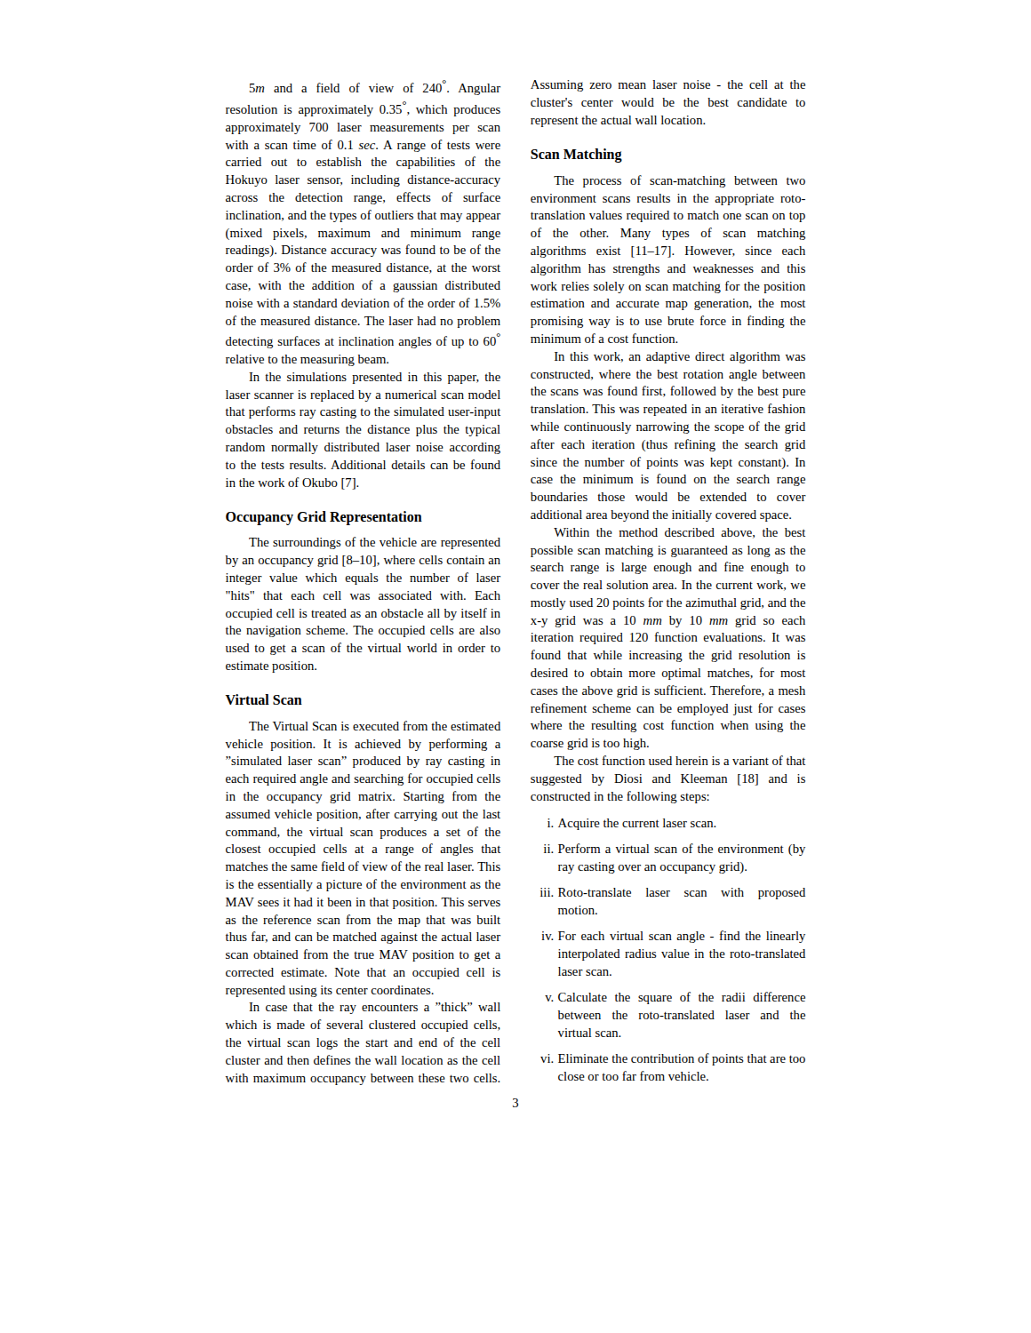5m and a field of view of 240°. Angular resolution is approximately 0.35°, which produces approximately 700 laser measurements per scan with a scan time of 0.1 sec. A range of tests were carried out to establish the capabilities of the Hokuyo laser sensor, including distance-accuracy across the detection range, effects of surface inclination, and the types of outliers that may appear (mixed pixels, maximum and minimum range readings). Distance accuracy was found to be of the order of 3% of the measured distance, at the worst case, with the addition of a gaussian distributed noise with a standard deviation of the order of 1.5% of the measured distance. The laser had no problem detecting surfaces at inclination angles of up to 60° relative to the measuring beam.
In the simulations presented in this paper, the laser scanner is replaced by a numerical scan model that performs ray casting to the simulated user-input obstacles and returns the distance plus the typical random normally distributed laser noise according to the tests results. Additional details can be found in the work of Okubo [7].
Occupancy Grid Representation
The surroundings of the vehicle are represented by an occupancy grid [8–10], where cells contain an integer value which equals the number of laser "hits" that each cell was associated with. Each occupied cell is treated as an obstacle all by itself in the navigation scheme. The occupied cells are also used to get a scan of the virtual world in order to estimate position.
Virtual Scan
The Virtual Scan is executed from the estimated vehicle position. It is achieved by performing a ”simulated laser scan” produced by ray casting in each required angle and searching for occupied cells in the occupancy grid matrix. Starting from the assumed vehicle position, after carrying out the last command, the virtual scan produces a set of the closest occupied cells at a range of angles that matches the same field of view of the real laser. This is the essentially a picture of the environment as the MAV sees it had it been in that position. This serves as the reference scan from the map that was built thus far, and can be matched against the actual laser scan obtained from the true MAV position to get a corrected estimate. Note that an occupied cell is represented using its center coordinates.
In case that the ray encounters a ”thick” wall which is made of several clustered occupied cells, the virtual scan logs the start and end of the cell cluster and then defines the wall location as the cell with maximum occupancy between these two cells. Assuming zero mean laser noise - the cell at the cluster's center would be the best candidate to represent the actual wall location.
Scan Matching
The process of scan-matching between two environment scans results in the appropriate roto-translation values required to match one scan on top of the other. Many types of scan matching algorithms exist [11–17]. However, since each algorithm has strengths and weaknesses and this work relies solely on scan matching for the position estimation and accurate map generation, the most promising way is to use brute force in finding the minimum of a cost function.
In this work, an adaptive direct algorithm was constructed, where the best rotation angle between the scans was found first, followed by the best pure translation. This was repeated in an iterative fashion while continuously narrowing the scope of the grid after each iteration (thus refining the search grid since the number of points was kept constant). In case the minimum is found on the search range boundaries those would be extended to cover additional area beyond the initially covered space.
Within the method described above, the best possible scan matching is guaranteed as long as the search range is large enough and fine enough to cover the real solution area. In the current work, we mostly used 20 points for the azimuthal grid, and the x-y grid was a 10 mm by 10 mm grid so each iteration required 120 function evaluations. It was found that while increasing the grid resolution is desired to obtain more optimal matches, for most cases the above grid is sufficient. Therefore, a mesh refinement scheme can be employed just for cases where the resulting cost function when using the coarse grid is too high.
The cost function used herein is a variant of that suggested by Diosi and Kleeman [18] and is constructed in the following steps:
Acquire the current laser scan.
Perform a virtual scan of the environment (by ray casting over an occupancy grid).
Roto-translate laser scan with proposed motion.
For each virtual scan angle - find the linearly interpolated radius value in the roto-translated laser scan.
Calculate the square of the radii difference between the roto-translated laser and the virtual scan.
Eliminate the contribution of points that are too close or too far from vehicle.
3